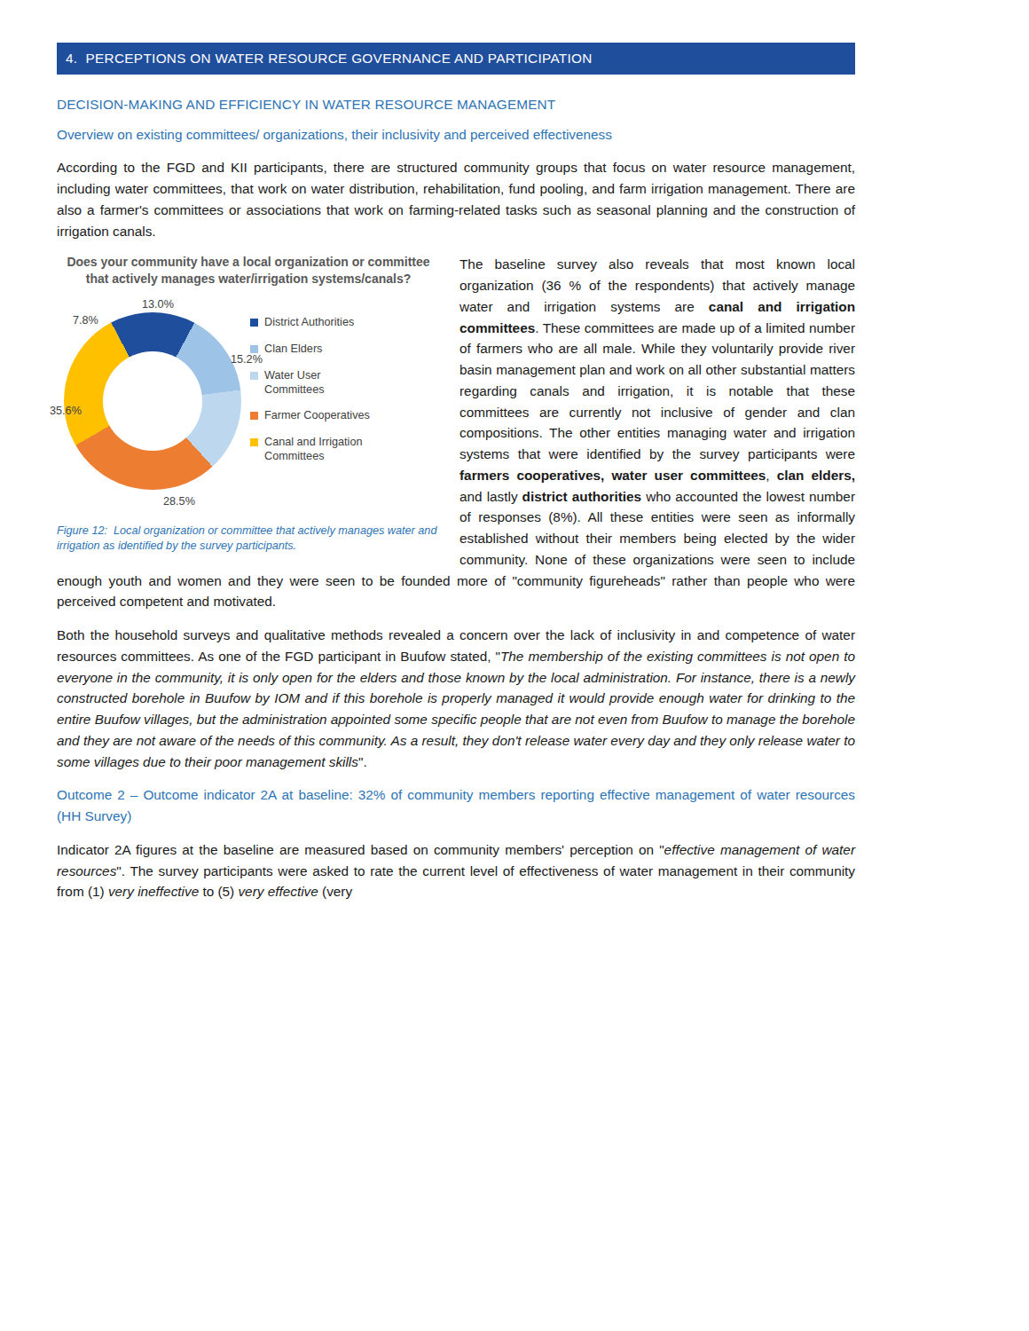4. Perceptions on Water Resource Governance and Participation
Decision-making and efficiency in water resource management
Overview on existing committees/ organizations, their inclusivity and perceived effectiveness
According to the FGD and KII participants, there are structured community groups that focus on water resource management, including water committees, that work on water distribution, rehabilitation, fund pooling, and farm irrigation management. There are also a farmer's committees or associations that work on farming-related tasks such as seasonal planning and the construction of irrigation canals.
Does your community have a local organization or committee that actively manages water/irrigation systems/canals?
13.0% 15.2% 28.5% 35.6% 7.8%
District Authorities
Clan Elders
Water User
Committees
Farmer Cooperatives
Canal and Irrigation
Committees
Figure 12: Local organization or committee that actively manages water and irrigation as identified by the survey participants.
The baseline survey also reveals that most known local organization (36 % of the respondents) that actively manage water and irrigation systems are canal and irrigation committees. These committees are made up of a limited number of farmers who are all male. While they voluntarily provide river basin management plan and work on all other substantial matters regarding canals and irrigation, it is notable that these committees are currently not inclusive of gender and clan compositions. The other entities managing water and irrigation systems that were identified by the survey participants were farmers cooperatives, water user committees, clan elders, and lastly district authorities who accounted the lowest number of responses (8%). All these entities were seen as informally established without their members being elected by the wider community. None of these organizations were seen to include enough youth and women and they were seen to be founded more of "community figureheads" rather than people who were perceived competent and motivated.
Both the household surveys and qualitative methods revealed a concern over the lack of inclusivity in and competence of water resources committees. As one of the FGD participant in Buufow stated, "The membership of the existing committees is not open to everyone in the community, it is only open for the elders and those known by the local administration. For instance, there is a newly constructed borehole in Buufow by IOM and if this borehole is properly managed it would provide enough water for drinking to the entire Buufow villages, but the administration appointed some specific people that are not even from Buufow to manage the borehole and they are not aware of the needs of this community. As a result, they don't release water every day and they only release water to some villages due to their poor management skills".
Outcome 2 – Outcome indicator 2A at baseline: 32% of community members reporting effective management of water resources (HH Survey)
Indicator 2A figures at the baseline are measured based on community members' perception on "effective management of water resources". The survey participants were asked to rate the current level of effectiveness of water management in their community from (1) very ineffective to (5) very effective (very